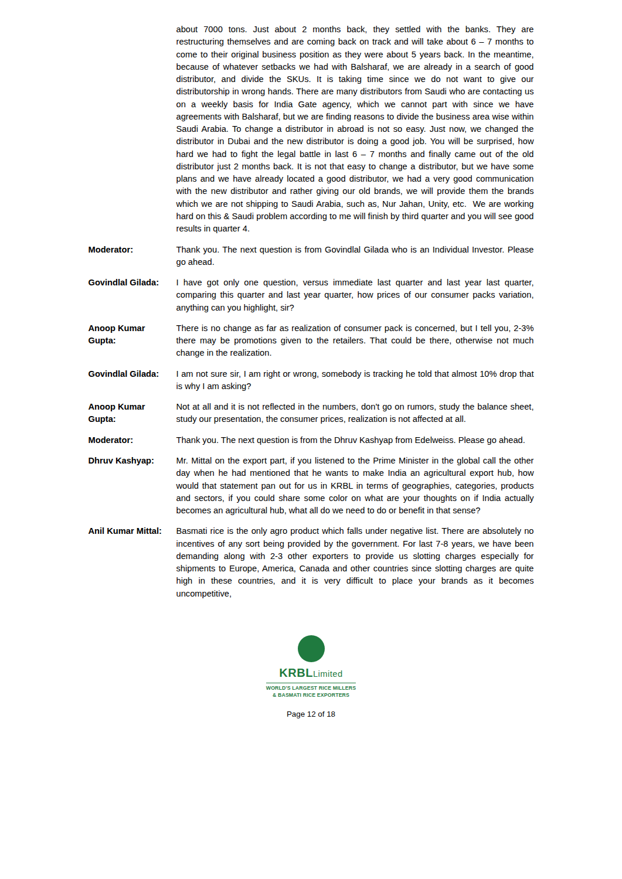about 7000 tons. Just about 2 months back, they settled with the banks. They are restructuring themselves and are coming back on track and will take about 6 – 7 months to come to their original business position as they were about 5 years back. In the meantime, because of whatever setbacks we had with Balsharaf, we are already in a search of good distributor, and divide the SKUs. It is taking time since we do not want to give our distributorship in wrong hands. There are many distributors from Saudi who are contacting us on a weekly basis for India Gate agency, which we cannot part with since we have agreements with Balsharaf, but we are finding reasons to divide the business area wise within Saudi Arabia. To change a distributor in abroad is not so easy. Just now, we changed the distributor in Dubai and the new distributor is doing a good job. You will be surprised, how hard we had to fight the legal battle in last 6 – 7 months and finally came out of the old distributor just 2 months back. It is not that easy to change a distributor, but we have some plans and we have already located a good distributor, we had a very good communication with the new distributor and rather giving our old brands, we will provide them the brands which we are not shipping to Saudi Arabia, such as, Nur Jahan, Unity, etc. We are working hard on this & Saudi problem according to me will finish by third quarter and you will see good results in quarter 4.
Moderator:
Thank you. The next question is from Govindlal Gilada who is an Individual Investor. Please go ahead.
Govindlal Gilada:
I have got only one question, versus immediate last quarter and last year last quarter, comparing this quarter and last year quarter, how prices of our consumer packs variation, anything can you highlight, sir?
Anoop Kumar Gupta:
There is no change as far as realization of consumer pack is concerned, but I tell you, 2-3% there may be promotions given to the retailers. That could be there, otherwise not much change in the realization.
Govindlal Gilada:
I am not sure sir, I am right or wrong, somebody is tracking he told that almost 10% drop that is why I am asking?
Anoop Kumar Gupta:
Not at all and it is not reflected in the numbers, don't go on rumors, study the balance sheet, study our presentation, the consumer prices, realization is not affected at all.
Moderator:
Thank you. The next question is from the Dhruv Kashyap from Edelweiss. Please go ahead.
Dhruv Kashyap:
Mr. Mittal on the export part, if you listened to the Prime Minister in the global call the other day when he had mentioned that he wants to make India an agricultural export hub, how would that statement pan out for us in KRBL in terms of geographies, categories, products and sectors, if you could share some color on what are your thoughts on if India actually becomes an agricultural hub, what all do we need to do or benefit in that sense?
Anil Kumar Mittal:
Basmati rice is the only agro product which falls under negative list. There are absolutely no incentives of any sort being provided by the government. For last 7-8 years, we have been demanding along with 2-3 other exporters to provide us slotting charges especially for shipments to Europe, America, Canada and other countries since slotting charges are quite high in these countries, and it is very difficult to place your brands as it becomes uncompetitive,
KRBL Limited
WORLD'S LARGEST RICE MILLERS
& BASMATI RICE EXPORTERS
Page 12 of 18